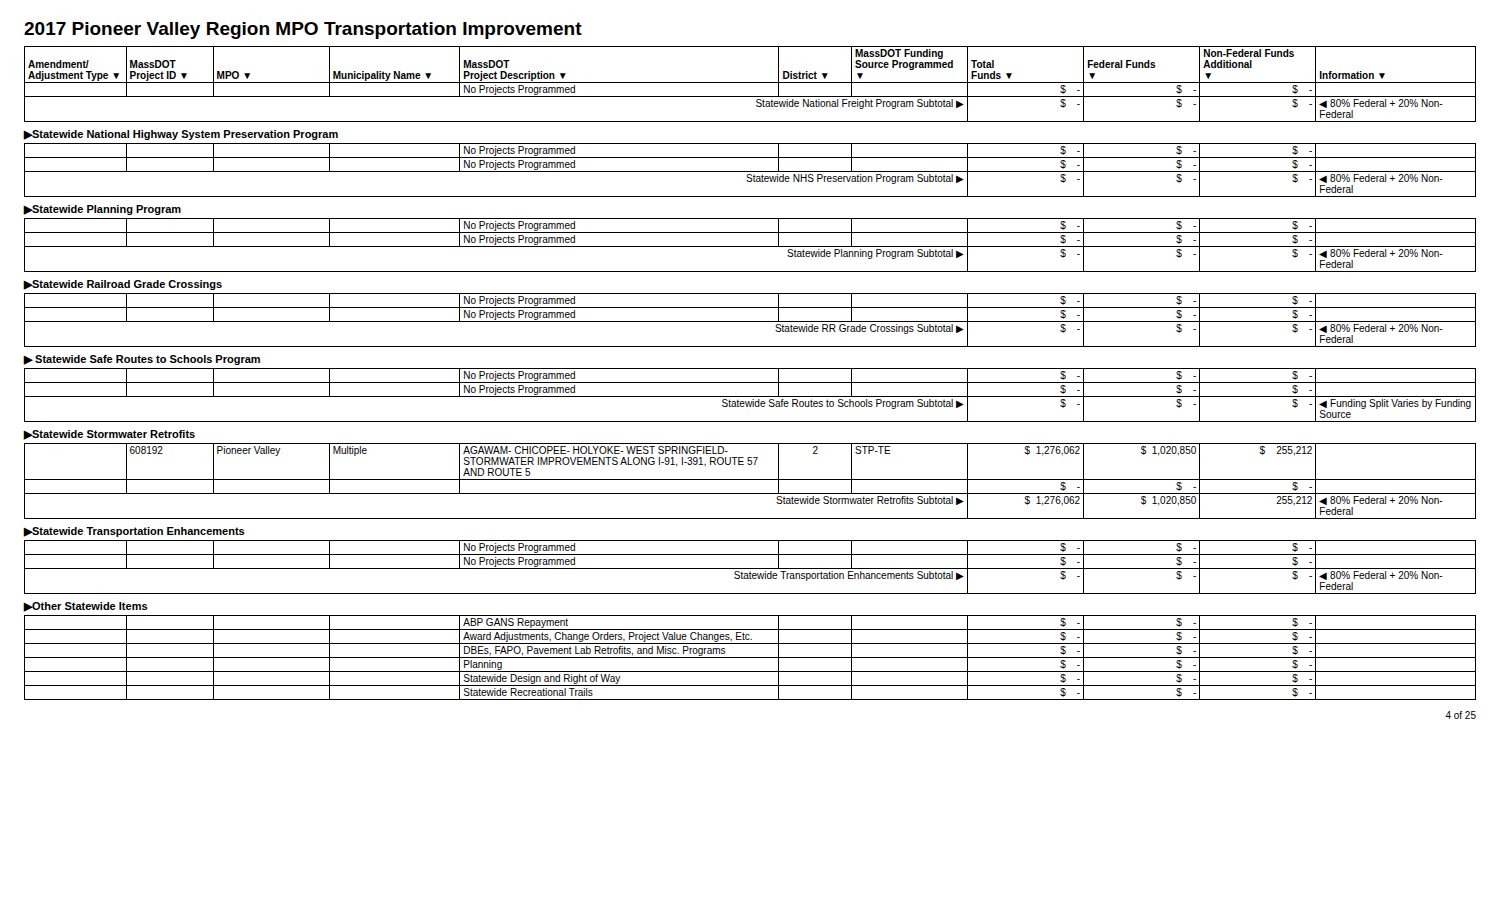2017 Pioneer Valley Region MPO Transportation Improvement
| Amendment/ Adjustment Type ▼ | MassDOT Project ID ▼ | MPO ▼ | Municipality Name ▼ | MassDOT Project Description ▼ | District ▼ | MassDOT Funding Source Programmed ▼ | Total Funds ▼ | Federal Funds ▼ | Non-Federal Funds Additional ▼ | Information ▼ |
| --- | --- | --- | --- | --- | --- | --- | --- | --- | --- | --- |
| | | | | No Projects Programmed | | | $ - | $ - | $ - | |
| Statewide National Freight Program Subtotal ▶ | $ - | $ - | $ - | ◀ 80% Federal + 20% Non-Federal |
▶Statewide National Highway System Preservation Program
| | | | | No Projects Programmed | | | $ - | $ - | $ - | |
| | | | | No Projects Programmed | | | $ - | $ - | $ - | |
| Statewide NHS Preservation Program Subtotal ▶ | $ - | $ - | $ - | ◀ 80% Federal + 20% Non-Federal |
▶Statewide Planning Program
| | | | | No Projects Programmed | | | $ - | $ - | $ - | |
| | | | | No Projects Programmed | | | $ - | $ - | $ - | |
| Statewide Planning Program Subtotal ▶ | $ - | $ - | $ - | ◀ 80% Federal + 20% Non-Federal |
▶Statewide Railroad Grade Crossings
| | | | | No Projects Programmed | | | $ - | $ - | $ - | |
| | | | | No Projects Programmed | | | $ - | $ - | $ - | |
| Statewide RR Grade Crossings Subtotal ▶ | $ - | $ - | $ - | ◀ 80% Federal + 20% Non-Federal |
▶ Statewide Safe Routes to Schools Program
| | | | | No Projects Programmed | | | $ - | $ - | $ - | |
| | | | | No Projects Programmed | | | $ - | $ - | $ - | |
| Statewide Safe Routes to Schools Program Subtotal ▶ | $ - | $ - | $ - | ◀ Funding Split Varies by Funding Source |
▶Statewide Stormwater Retrofits
| | 608192 | Pioneer Valley | Multiple | AGAWAM- CHICOPEE- HOLYOKE- WEST SPRINGFIELD- STORMWATER IMPROVEMENTS ALONG I-91, I-391, ROUTE 57 AND ROUTE 5 | 2 | STP-TE | $ 1,276,062 | $ 1,020,850 | $ 255,212 | |
| | | | | | | | $ - | $ - | $ - | |
| Statewide Stormwater Retrofits Subtotal ▶ | $ 1,276,062 | $ 1,020,850 | 255,212 | ◀ 80% Federal + 20% Non-Federal |
▶Statewide Transportation Enhancements
| | | | | No Projects Programmed | | | $ - | $ - | $ - | |
| | | | | No Projects Programmed | | | $ - | $ - | $ - | |
| Statewide Transportation Enhancements Subtotal ▶ | $ - | $ - | $ - | ◀ 80% Federal + 20% Non-Federal |
▶Other Statewide Items
| | | | | ABP GANS Repayment | | | $ - | $ - | $ - | |
| | | | | Award Adjustments, Change Orders, Project Value Changes, Etc. | | | $ - | $ - | $ - | |
| | | | | DBEs, FAPO, Pavement Lab Retrofits, and Misc. Programs | | | $ - | $ - | $ - | |
| | | | | Planning | | | $ - | $ - | $ - | |
| | | | | Statewide Design and Right of Way | | | $ - | $ - | $ - | |
| | | | | Statewide Recreational Trails | | | $ - | $ - | $ - | |
4 of 25